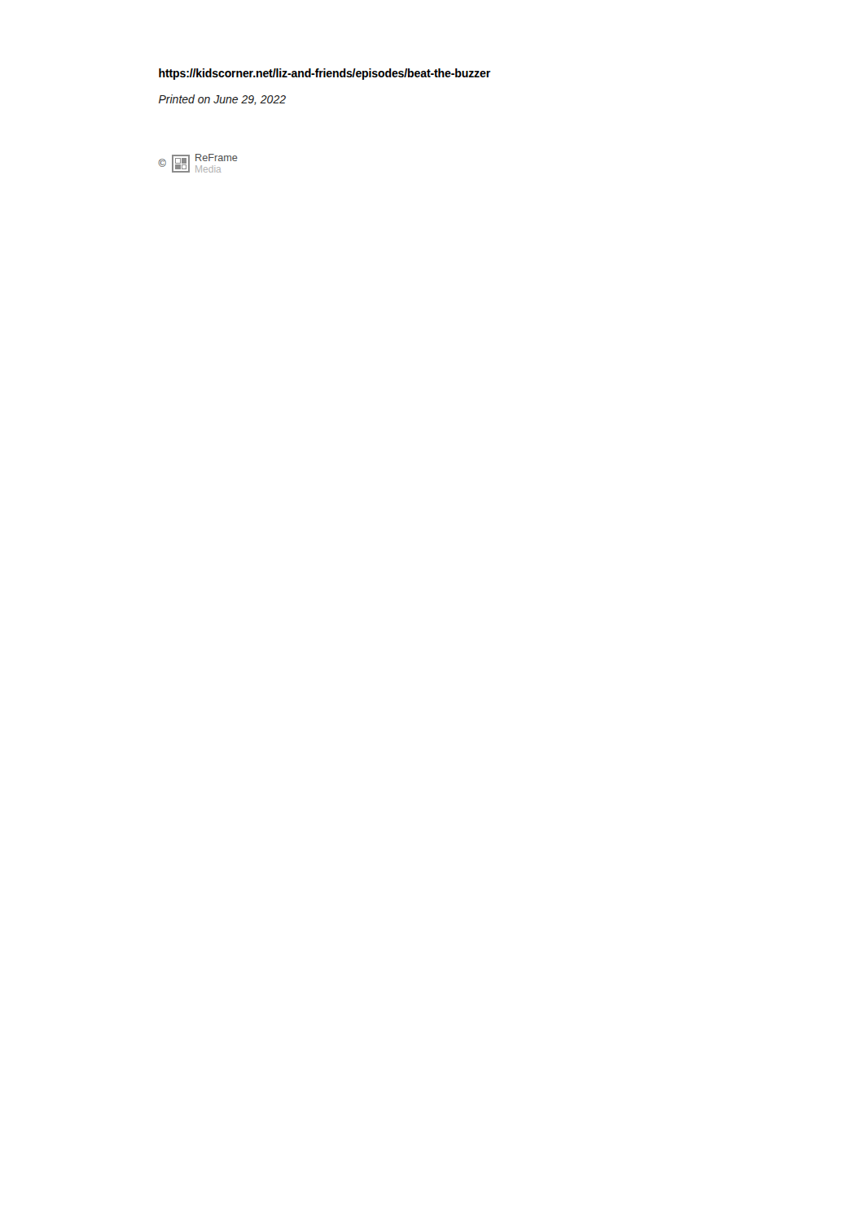https://kidscorner.net/liz-and-friends/episodes/beat-the-buzzer
Printed on June 29, 2022
© ReFrame Media